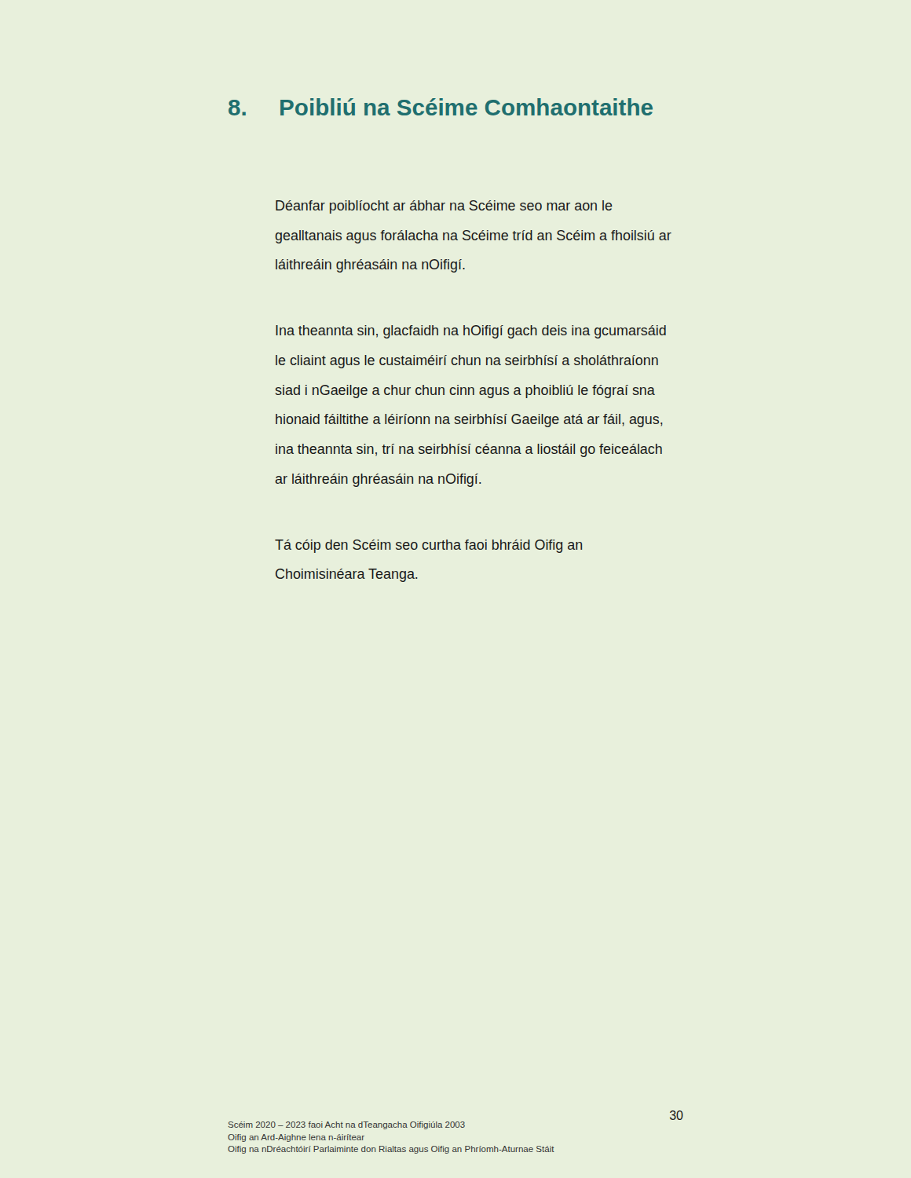8. Poibliú na Scéime Comhaontaithe
Déanfar poiblíocht ar ábhar na Scéime seo mar aon le gealltanais agus forálacha na Scéime tríd an Scéim a fhoilsiú ar láithreáin ghréasáin na nOifigí.
Ina theannta sin, glacfaidh na hOifigí gach deis ina gcumarsáid le cliaint agus le custaiméirí chun na seirbhísí a sholáthraíonn siad i nGaeilge a chur chun cinn agus a phoibliú le fógraí sna hionaid fáiltithe a léiríonn na seirbhísí Gaeilge atá ar fáil, agus, ina theannta sin, trí na seirbhísí céanna a liostáil go feiceálach ar láithreáin ghréasáin na nOifigí.
Tá cóip den Scéim seo curtha faoi bhráid Oifig an Choimisinéara Teanga.
30
Scéim 2020 – 2023 faoi Acht na dTeangacha Oifigiúla 2003
Oifig an Ard-Aighne lena n-áirítear
Oifig na nDréachtóirí Parlaiminte don Rialtas agus Oifig an Phríomh-Aturnae Stáit